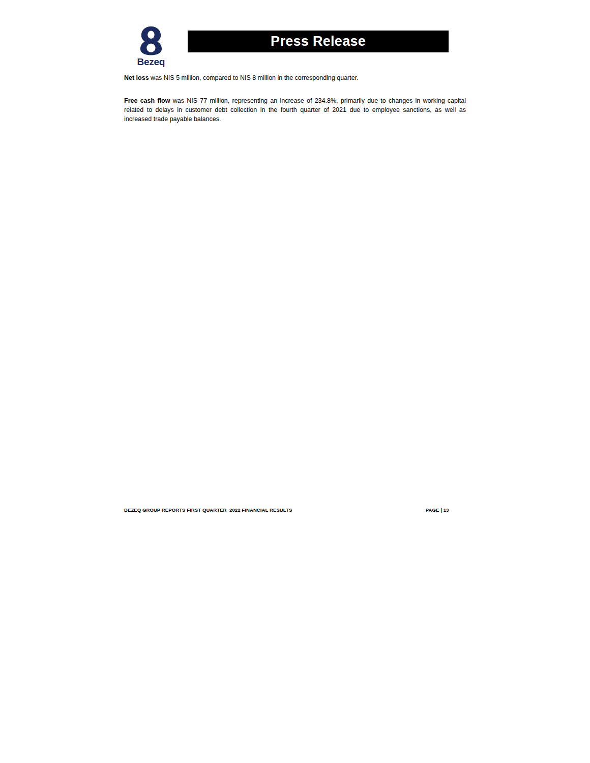Bezeq
Press Release
Net loss was NIS 5 million, compared to NIS 8 million in the corresponding quarter.
Free cash flow was NIS 77 million, representing an increase of 234.8%, primarily due to changes in working capital related to delays in customer debt collection in the fourth quarter of 2021 due to employee sanctions, as well as increased trade payable balances.
BEZEQ GROUP REPORTS FIRST QUARTER 2022 FINANCIAL RESULTS
PAGE | 13